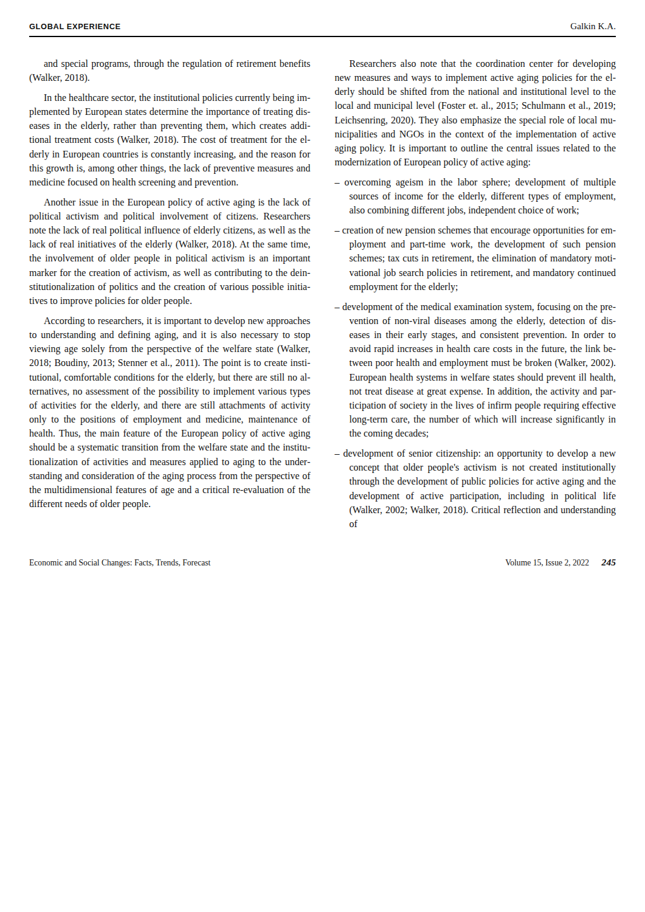Global Experience Galkin K.A.
and special programs, through the regulation of retirement benefits (Walker, 2018).
In the healthcare sector, the institutional policies currently being implemented by European states determine the importance of treating diseases in the elderly, rather than preventing them, which creates additional treatment costs (Walker, 2018). The cost of treatment for the elderly in European countries is constantly increasing, and the reason for this growth is, among other things, the lack of preventive measures and medicine focused on health screening and prevention.
Another issue in the European policy of active aging is the lack of political activism and political involvement of citizens. Researchers note the lack of real political influence of elderly citizens, as well as the lack of real initiatives of the elderly (Walker, 2018). At the same time, the involvement of older people in political activism is an important marker for the creation of activism, as well as contributing to the deinstitutionalization of politics and the creation of various possible initiatives to improve policies for older people.
According to researchers, it is important to develop new approaches to understanding and defining aging, and it is also necessary to stop viewing age solely from the perspective of the welfare state (Walker, 2018; Boudiny, 2013; Stenner et al., 2011). The point is to create institutional, comfortable conditions for the elderly, but there are still no alternatives, no assessment of the possibility to implement various types of activities for the elderly, and there are still attachments of activity only to the positions of employment and medicine, maintenance of health. Thus, the main feature of the European policy of active aging should be a systematic transition from the welfare state and the institutionalization of activities and measures applied to aging to the understanding and consideration of the aging process from the perspective of the multidimensional features of age and a critical re-evaluation of the different needs of older people.
Researchers also note that the coordination center for developing new measures and ways to implement active aging policies for the elderly should be shifted from the national and institutional level to the local and municipal level (Foster et. al., 2015; Schulmann et al., 2019; Leichsenring, 2020). They also emphasize the special role of local municipalities and NGOs in the context of the implementation of active aging policy. It is important to outline the central issues related to the modernization of European policy of active aging:
overcoming ageism in the labor sphere; development of multiple sources of income for the elderly, different types of employment, also combining different jobs, independent choice of work;
creation of new pension schemes that encourage opportunities for employment and part-time work, the development of such pension schemes; tax cuts in retirement, the elimination of mandatory motivational job search policies in retirement, and mandatory continued employment for the elderly;
development of the medical examination system, focusing on the prevention of non-viral diseases among the elderly, detection of diseases in their early stages, and consistent prevention. In order to avoid rapid increases in health care costs in the future, the link between poor health and employment must be broken (Walker, 2002). European health systems in welfare states should prevent ill health, not treat disease at great expense. In addition, the activity and participation of society in the lives of infirm people requiring effective long-term care, the number of which will increase significantly in the coming decades;
development of senior citizenship: an opportunity to develop a new concept that older people's activism is not created institutionally through the development of public policies for active aging and the development of active participation, including in political life (Walker, 2002; Walker, 2018). Critical reflection and understanding of
Economic and Social Changes: Facts, Trends, Forecast Volume 15, Issue 2, 2022 245